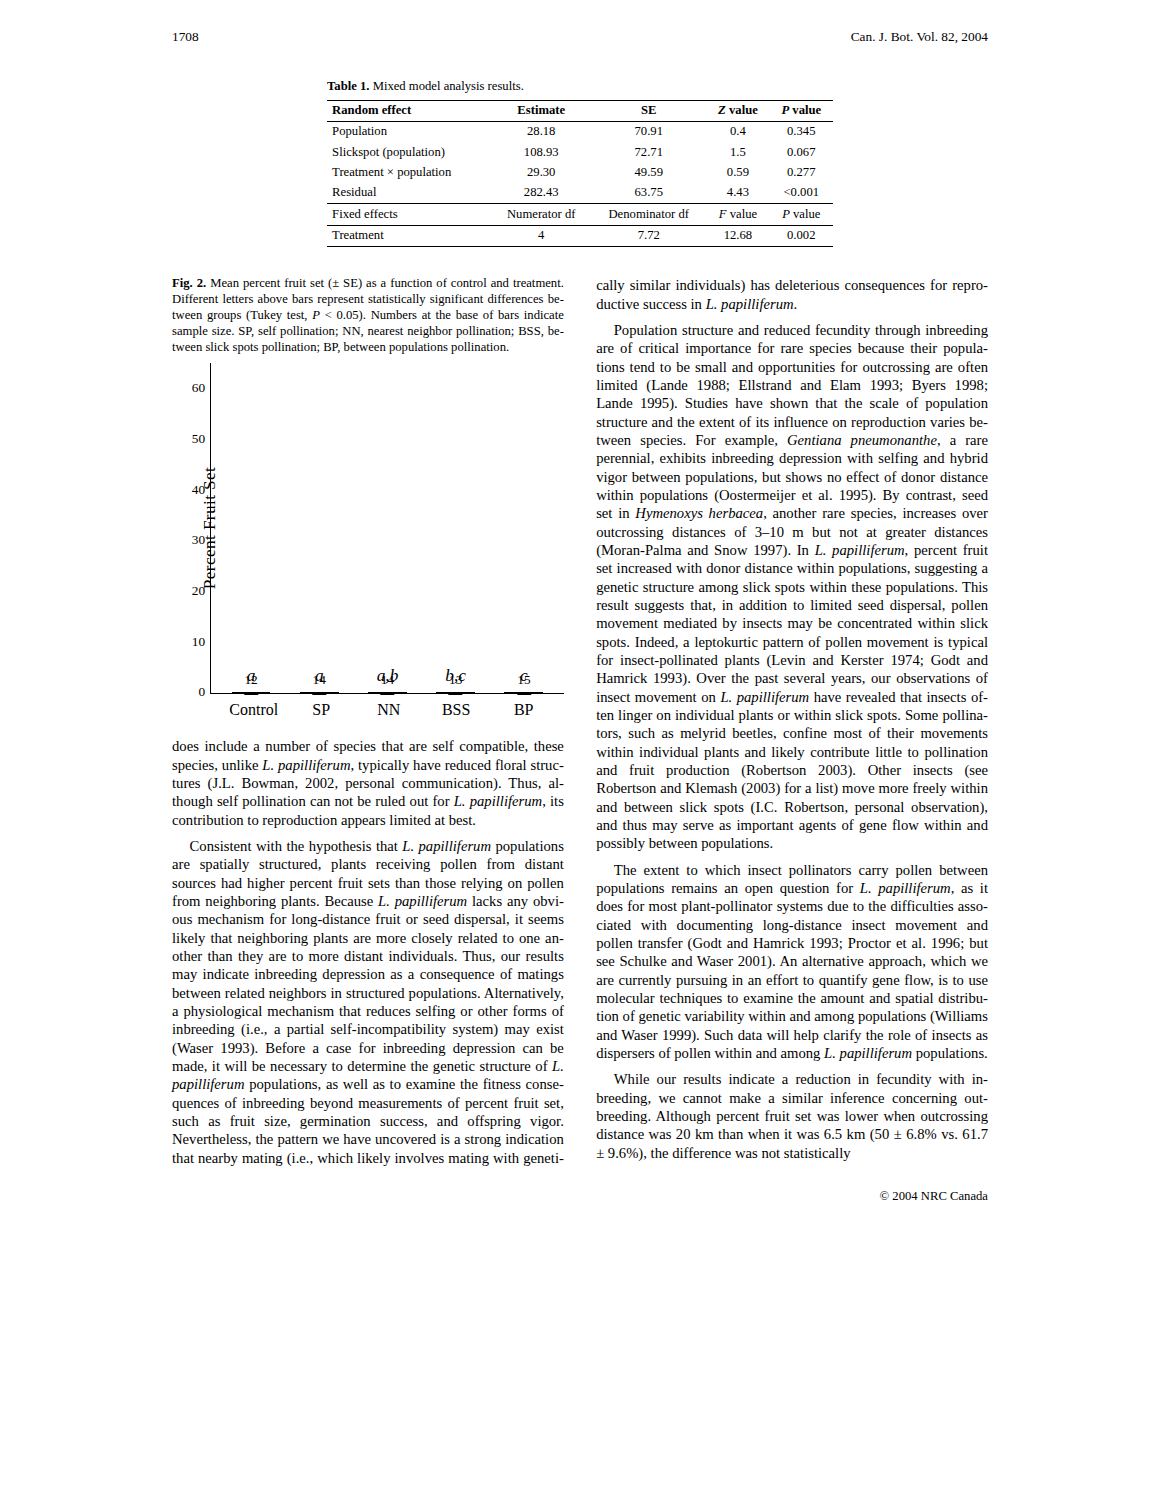1708 Can. J. Bot. Vol. 82, 2004
Table 1. Mixed model analysis results.
| Random effect | Estimate | SE | Z value | P value |
| --- | --- | --- | --- | --- |
| Population | 28.18 | 70.91 | 0.4 | 0.345 |
| Slickspot (population) | 108.93 | 72.71 | 1.5 | 0.067 |
| Treatment × population | 29.30 | 49.59 | 0.59 | 0.277 |
| Residual | 282.43 | 63.75 | 4.43 | <0.001 |
| Fixed effects | Numerator df | Denominator df | F value | P value |
| Treatment | 4 | 7.72 | 12.68 | 0.002 |
Fig. 2. Mean percent fruit set (± SE) as a function of control and treatment. Different letters above bars represent statistically significant differences between groups (Tukey test, P < 0.05). Numbers at the base of bars indicate sample size. SP, self pollination; NN, nearest neighbor pollination; BSS, between slick spots pollination; BP, between populations pollination.
Percent Fruit Set
0 10 20 30 40 50 60
a
12
a
14
a,b
14
b,c
13
c
15
Control SP NN BSS BP
does include a number of species that are self compatible, these species, unlike L. papilliferum, typically have reduced floral structures (J.L. Bowman, 2002, personal communication). Thus, although self pollination can not be ruled out for L. papilliferum, its contribution to reproduction appears limited at best.
Consistent with the hypothesis that L. papilliferum populations are spatially structured, plants receiving pollen from distant sources had higher percent fruit sets than those relying on pollen from neighboring plants. Because L. papilliferum lacks any obvious mechanism for long-distance fruit or seed dispersal, it seems likely that neighboring plants are more closely related to one another than they are to more distant individuals. Thus, our results may indicate inbreeding depression as a consequence of matings between related neighbors in structured populations. Alternatively, a physiological mechanism that reduces selfing or other forms of inbreeding (i.e., a partial self-incompatibility system) may exist (Waser 1993). Before a case for inbreeding depression can be made, it will be necessary to determine the genetic structure of L. papilliferum populations, as well as to examine the fitness consequences of inbreeding beyond measurements of percent fruit set, such as fruit size, germination success, and offspring vigor. Nevertheless, the pattern we have uncovered is a strong indication that nearby mating (i.e., which likely involves mating with genetically similar individuals) has deleterious consequences for reproductive success in L. papilliferum.
Population structure and reduced fecundity through inbreeding are of critical importance for rare species because their populations tend to be small and opportunities for outcrossing are often limited (Lande 1988; Ellstrand and Elam 1993; Byers 1998; Lande 1995). Studies have shown that the scale of population structure and the extent of its influence on reproduction varies between species. For example, Gentiana pneumonanthe, a rare perennial, exhibits inbreeding depression with selfing and hybrid vigor between populations, but shows no effect of donor distance within populations (Oostermeijer et al. 1995). By contrast, seed set in Hymenoxys herbacea, another rare species, increases over outcrossing distances of 3–10 m but not at greater distances (Moran-Palma and Snow 1997). In L. papilliferum, percent fruit set increased with donor distance within populations, suggesting a genetic structure among slick spots within these populations. This result suggests that, in addition to limited seed dispersal, pollen movement mediated by insects may be concentrated within slick spots. Indeed, a leptokurtic pattern of pollen movement is typical for insect-pollinated plants (Levin and Kerster 1974; Godt and Hamrick 1993). Over the past several years, our observations of insect movement on L. papilliferum have revealed that insects often linger on individual plants or within slick spots. Some pollinators, such as melyrid beetles, confine most of their movements within individual plants and likely contribute little to pollination and fruit production (Robertson 2003). Other insects (see Robertson and Klemash (2003) for a list) move more freely within and between slick spots (I.C. Robertson, personal observation), and thus may serve as important agents of gene flow within and possibly between populations.
The extent to which insect pollinators carry pollen between populations remains an open question for L. papilliferum, as it does for most plant-pollinator systems due to the difficulties associated with documenting long-distance insect movement and pollen transfer (Godt and Hamrick 1993; Proctor et al. 1996; but see Schulke and Waser 2001). An alternative approach, which we are currently pursuing in an effort to quantify gene flow, is to use molecular techniques to examine the amount and spatial distribution of genetic variability within and among populations (Williams and Waser 1999). Such data will help clarify the role of insects as dispersers of pollen within and among L. papilliferum populations.
While our results indicate a reduction in fecundity with inbreeding, we cannot make a similar inference concerning outbreeding. Although percent fruit set was lower when outcrossing distance was 20 km than when it was 6.5 km (50 ± 6.8% vs. 61.7 ± 9.6%), the difference was not statistically
© 2004 NRC Canada